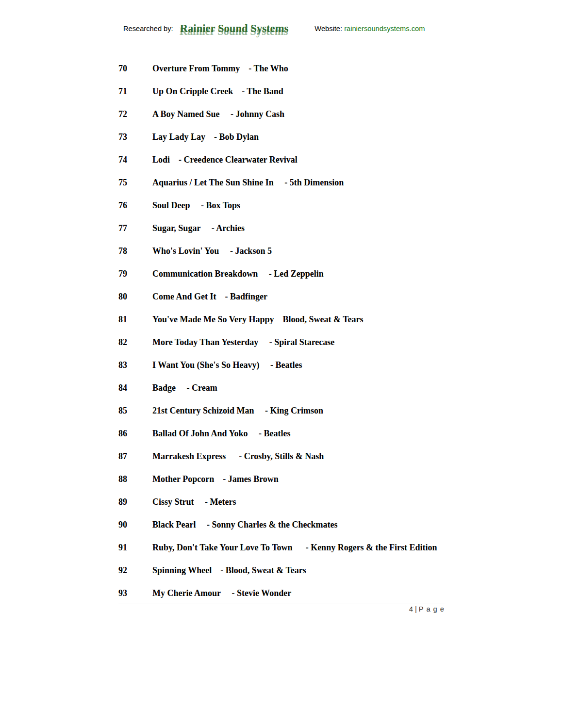Researched by: Rainier Sound Systems Rainier Sound Systems Website: rainiersoundsystems.com
70 Overture From Tommy - The Who
71 Up On Cripple Creek - The Band
72 A Boy Named Sue - Johnny Cash
73 Lay Lady Lay - Bob Dylan
74 Lodi - Creedence Clearwater Revival
75 Aquarius / Let The Sun Shine In - 5th Dimension
76 Soul Deep - Box Tops
77 Sugar, Sugar - Archies
78 Who's Lovin' You - Jackson 5
79 Communication Breakdown - Led Zeppelin
80 Come And Get It - Badfinger
81 You've Made Me So Very Happy Blood, Sweat & Tears
82 More Today Than Yesterday - Spiral Starecase
83 I Want You (She's So Heavy) - Beatles
84 Badge - Cream
8521st Century Schizoid Man - King Crimson
86 Ballad Of John And Yoko - Beatles
87 Marrakesh Express - Crosby, Stills & Nash
88 Mother Popcorn - James Brown
89 Cissy Strut - Meters
90 Black Pearl - Sonny Charles & the Checkmates
91 Ruby, Don't Take Your Love To Town - Kenny Rogers & the First Edition
92 Spinning Wheel - Blood, Sweat & Tears
93 My Cherie Amour - Stevie Wonder
4 | P a g e